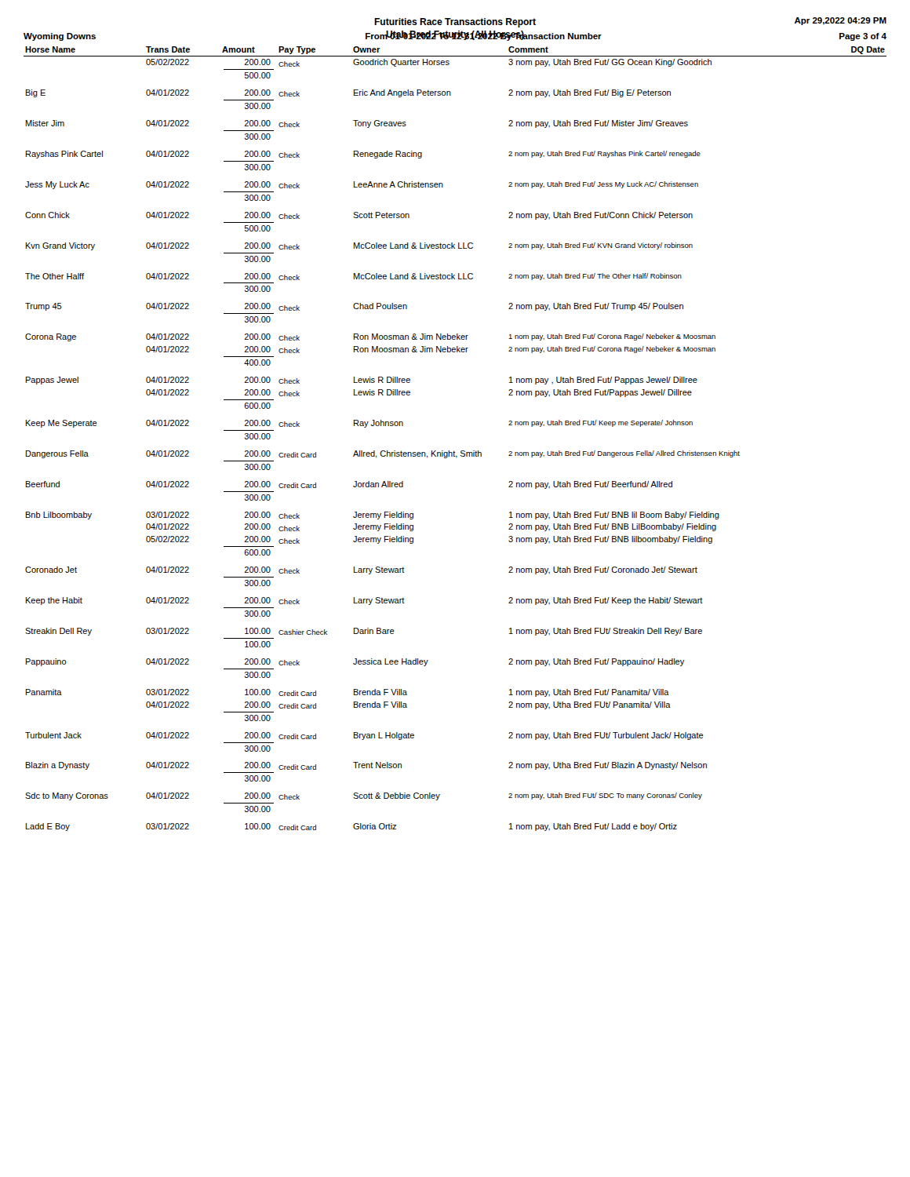Apr 29,2022 04:29 PM
Futurities Race Transactions Report
Utah Bred Futurity (All Horses)
Wyoming Downs
From 01-01-2022 To 12-31-2022 By Transaction Number
Page 3 of 4
| Horse Name | Trans Date | Amount | Pay Type | Owner | Comment | DQ Date |
| --- | --- | --- | --- | --- | --- | --- |
| | 05/02/2022 | 200.00 | Check | Goodrich Quarter Horses | 3 nom pay, Utah Bred Fut/ GG Ocean King/ Goodrich | |
| | | 500.00 | | | | |
| Big E | 04/01/2022 | 200.00 | Check | Eric And Angela Peterson | 2 nom pay, Utah Bred Fut/ Big E/ Peterson | |
| | | 300.00 | | | | |
| Mister Jim | 04/01/2022 | 200.00 | Check | Tony Greaves | 2 nom pay, Utah Bred Fut/ Mister Jim/ Greaves | |
| | | 300.00 | | | | |
| Rayshas Pink Cartel | 04/01/2022 | 200.00 | Check | Renegade Racing | 2 nom pay, Utah Bred Fut/ Rayshas Pink Cartel/ renegade | |
| | | 300.00 | | | | |
| Jess My Luck Ac | 04/01/2022 | 200.00 | Check | LeeAnne A Christensen | 2 nom pay, Utah Bred Fut/ Jess My Luck AC/ Christensen | |
| | | 300.00 | | | | |
| Conn Chick | 04/01/2022 | 200.00 | Check | Scott Peterson | 2 nom pay, Utah Bred Fut/Conn Chick/ Peterson | |
| | | 500.00 | | | | |
| Kvn Grand Victory | 04/01/2022 | 200.00 | Check | McColee Land & Livestock LLC | 2 nom pay, Utah Bred Fut/ KVN Grand Victory/ robinson | |
| | | 300.00 | | | | |
| The Other Halff | 04/01/2022 | 200.00 | Check | McColee Land & Livestock LLC | 2 nom pay, Utah Bred Fut/ The Other Half/ Robinson | |
| | | 300.00 | | | | |
| Trump 45 | 04/01/2022 | 200.00 | Check | Chad Poulsen | 2 nom pay, Utah Bred Fut/ Trump 45/ Poulsen | |
| | | 300.00 | | | | |
| Corona Rage | 04/01/2022 | 200.00 | Check | Ron Moosman & Jim Nebeker | 1 nom pay, Utah Bred Fut/ Corona Rage/ Nebeker & Moosman | |
| | 04/01/2022 | 200.00 | Check | Ron Moosman & Jim Nebeker | 2 nom pay, Utah Bred Fut/ Corona Rage/ Nebeker & Moosman | |
| | | 400.00 | | | | |
| Pappas Jewel | 04/01/2022 | 200.00 | Check | Lewis R Dillree | 1 nom pay , Utah Bred Fut/ Pappas Jewel/ Dillree | |
| | 04/01/2022 | 200.00 | Check | Lewis R Dillree | 2 nom pay, Utah Bred Fut/Pappas Jewel/ Dillree | |
| | | 600.00 | | | | |
| Keep Me Seperate | 04/01/2022 | 200.00 | Check | Ray Johnson | 2 nom pay, Utah Bred FUt/ Keep me Seperate/ Johnson | |
| | | 300.00 | | | | |
| Dangerous Fella | 04/01/2022 | 200.00 | Credit Card | Allred, Christensen, Knight, Smith | 2 nom pay, Utah Bred Fut/ Dangerous Fella/ Allred Christensen Knight | |
| | | 300.00 | | | | |
| Beerfund | 04/01/2022 | 200.00 | Credit Card | Jordan Allred | 2 nom pay, Utah Bred Fut/ Beerfund/ Allred | |
| | | 300.00 | | | | |
| Bnb Lilboombaby | 03/01/2022 | 200.00 | Check | Jeremy Fielding | 1 nom pay, Utah Bred Fut/ BNB lil Boom Baby/ Fielding | |
| | 04/01/2022 | 200.00 | Check | Jeremy Fielding | 2 nom pay, Utah Bred Fut/ BNB LilBoombaby/ Fielding | |
| | 05/02/2022 | 200.00 | Check | Jeremy Fielding | 3 nom pay, Utah Bred Fut/ BNB lilboombaby/ Fielding | |
| | | 600.00 | | | | |
| Coronado Jet | 04/01/2022 | 200.00 | Check | Larry Stewart | 2 nom pay, Utah Bred Fut/ Coronado Jet/ Stewart | |
| | | 300.00 | | | | |
| Keep the Habit | 04/01/2022 | 200.00 | Check | Larry Stewart | 2 nom pay, Utah Bred Fut/ Keep the Habit/ Stewart | |
| | | 300.00 | | | | |
| Streakin Dell Rey | 03/01/2022 | 100.00 | Cashier Check | Darin Bare | 1 nom pay, Utah Bred FUt/ Streakin Dell Rey/ Bare | |
| | | 100.00 | | | | |
| Pappauino | 04/01/2022 | 200.00 | Check | Jessica Lee Hadley | 2 nom pay, Utah Bred Fut/ Pappauino/ Hadley | |
| | | 300.00 | | | | |
| Panamita | 03/01/2022 | 100.00 | Credit Card | Brenda F Villa | 1 nom pay, Utah Bred Fut/ Panamita/ Villa | |
| | 04/01/2022 | 200.00 | Credit Card | Brenda F Villa | 2 nom pay, Utha Bred FUt/ Panamita/ Villa | |
| | | 300.00 | | | | |
| Turbulent Jack | 04/01/2022 | 200.00 | Credit Card | Bryan L Holgate | 2 nom pay, Utah Bred FUt/ Turbulent Jack/ Holgate | |
| | | 300.00 | | | | |
| Blazin a Dynasty | 04/01/2022 | 200.00 | Credit Card | Trent Nelson | 2 nom pay, Utha Bred Fut/ Blazin A Dynasty/ Nelson | |
| | | 300.00 | | | | |
| Sdc to Many Coronas | 04/01/2022 | 200.00 | Check | Scott & Debbie Conley | 2 nom pay, Utah Bred FUt/ SDC To many Coronas/ Conley | |
| | | 300.00 | | | | |
| Ladd E Boy | 03/01/2022 | 100.00 | Credit Card | Gloria Ortiz | 1 nom pay, Utah Bred Fut/ Ladd e boy/ Ortiz | |